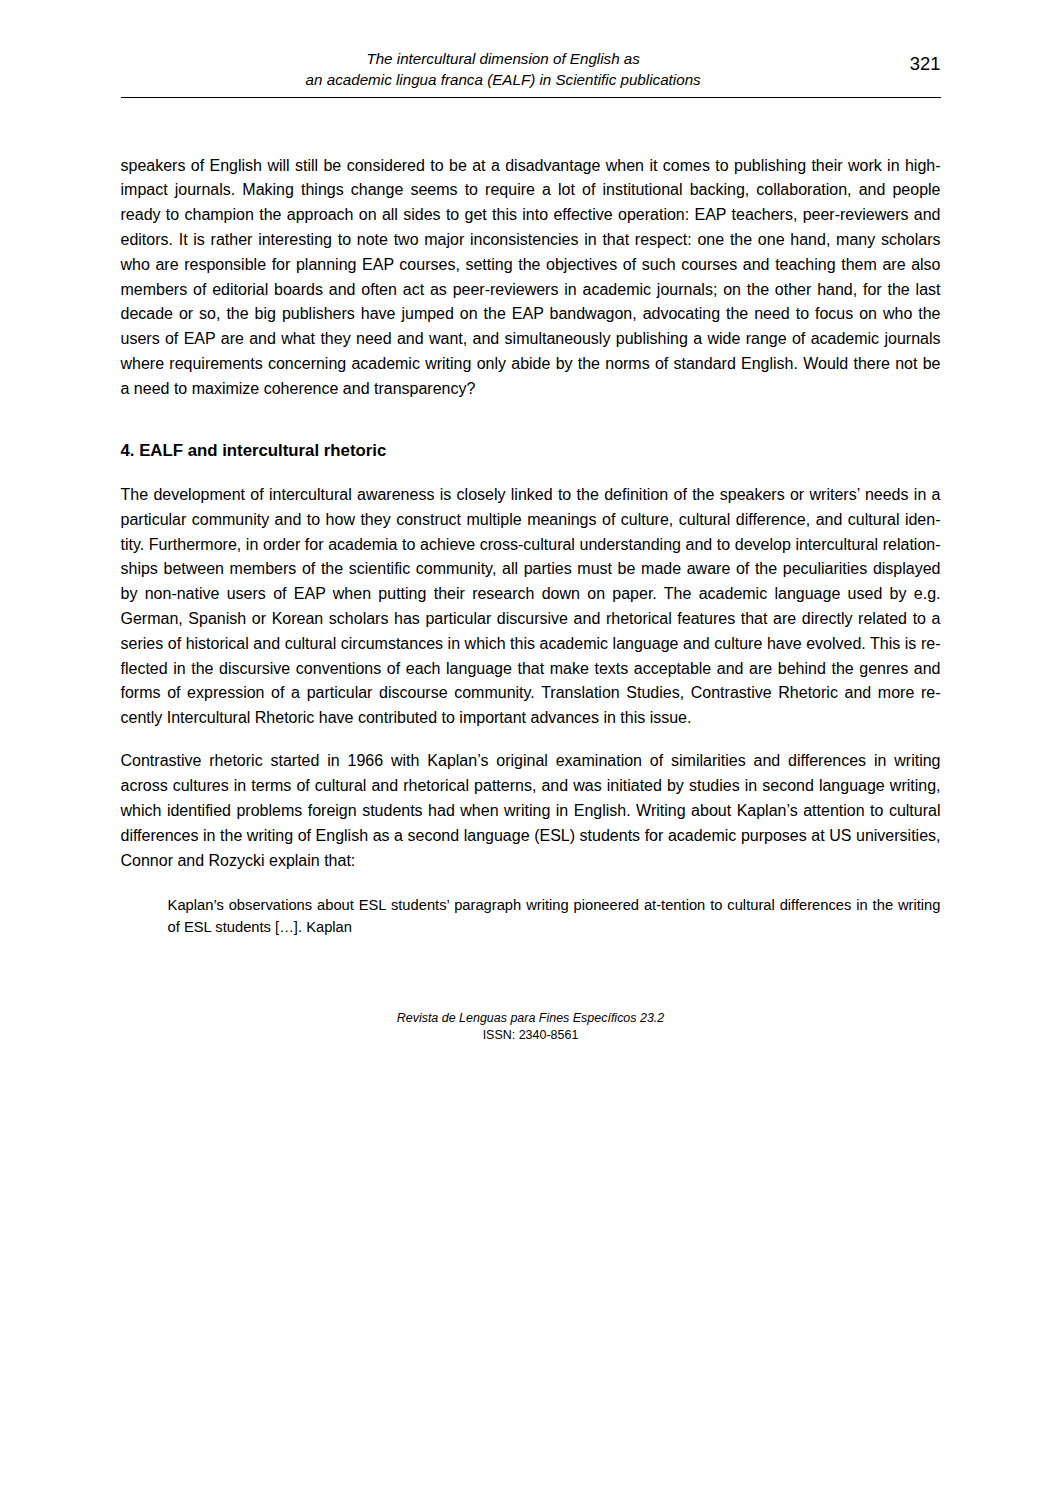The intercultural dimension of English as
an academic lingua franca (EALF) in Scientific publications
321
speakers of English will still be considered to be at a disadvantage when it comes to publishing their work in high-impact journals. Making things change seems to require a lot of institutional backing, collaboration, and people ready to champion the approach on all sides to get this into effective operation: EAP teachers, peer-reviewers and editors. It is rather interesting to note two major inconsistencies in that respect: one the one hand, many scholars who are responsible for planning EAP courses, setting the objectives of such courses and teaching them are also members of editorial boards and often act as peer-reviewers in academic journals; on the other hand, for the last decade or so, the big publishers have jumped on the EAP bandwagon, advocating the need to focus on who the users of EAP are and what they need and want, and simultaneously publishing a wide range of academic journals where requirements concerning academic writing only abide by the norms of standard English. Would there not be a need to maximize coherence and transparency?
4. EALF and intercultural rhetoric
The development of intercultural awareness is closely linked to the definition of the speakers or writers’ needs in a particular community and to how they construct multiple meanings of culture, cultural difference, and cultural identity. Furthermore, in order for academia to achieve cross-cultural understanding and to develop intercultural relationships between members of the scientific community, all parties must be made aware of the peculiarities displayed by non-native users of EAP when putting their research down on paper. The academic language used by e.g. German, Spanish or Korean scholars has particular discursive and rhetorical features that are directly related to a series of historical and cultural circumstances in which this academic language and culture have evolved. This is reflected in the discursive conventions of each language that make texts acceptable and are behind the genres and forms of expression of a particular discourse community. Translation Studies, Contrastive Rhetoric and more recently Intercultural Rhetoric have contributed to important advances in this issue.
Contrastive rhetoric started in 1966 with Kaplan’s original examination of similarities and differences in writing across cultures in terms of cultural and rhetorical patterns, and was initiated by studies in second language writing, which identified problems foreign students had when writing in English. Writing about Kaplan’s attention to cultural differences in the writing of English as a second language (ESL) students for academic purposes at US universities, Connor and Rozycki explain that:
Kaplan’s observations about ESL students’ paragraph writing pioneered at-tention to cultural differences in the writing of ESL students […]. Kaplan
Revista de Lenguas para Fines Específicos 23.2
ISSN: 2340-8561